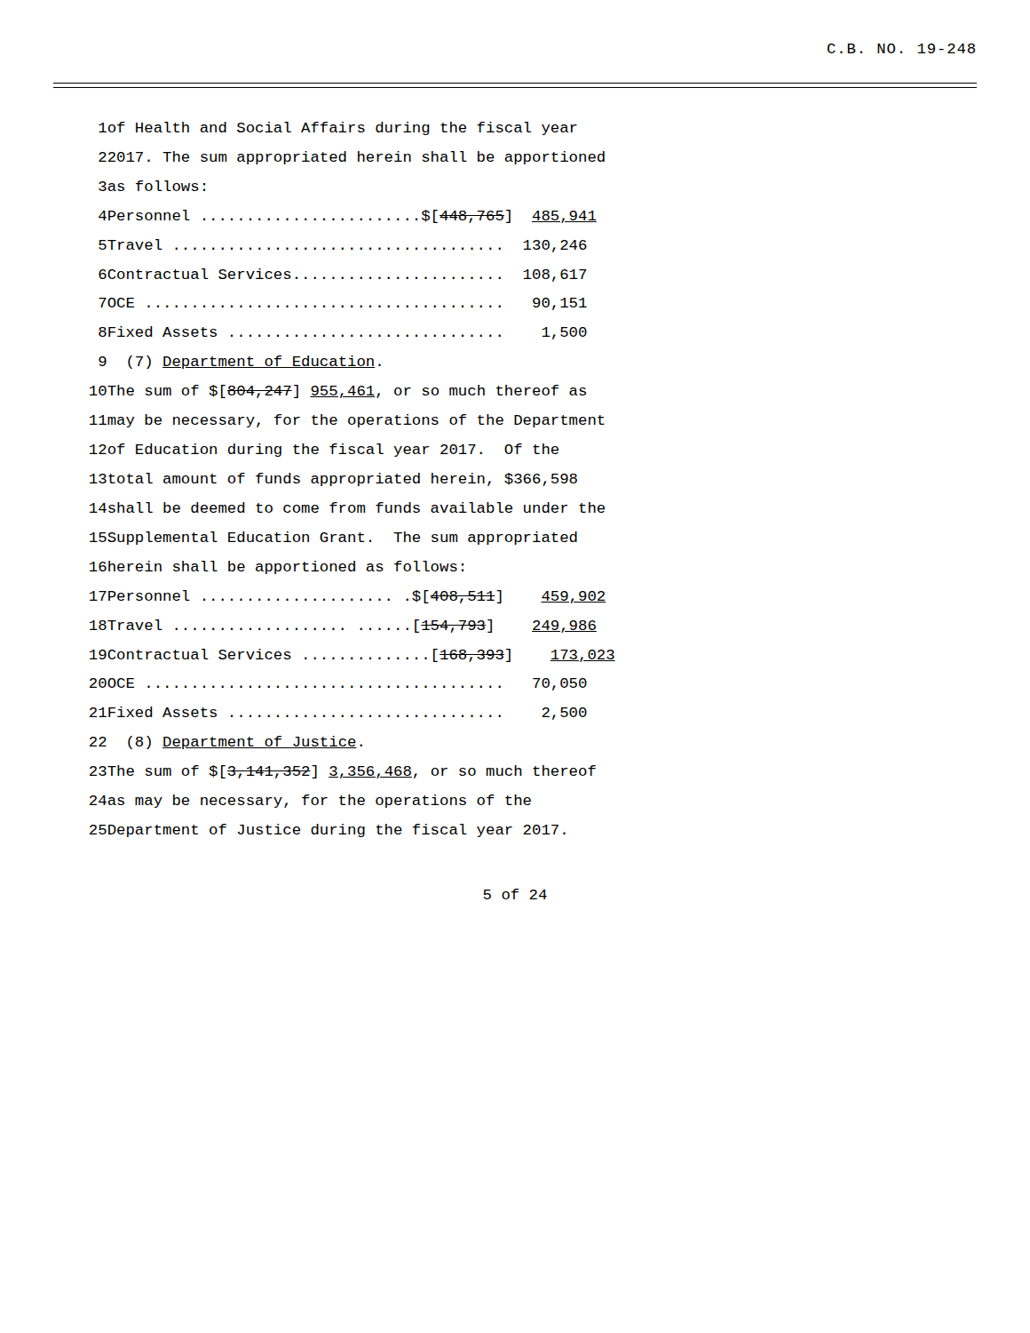C.B. NO. 19-248
| 1 | of Health and Social Affairs during the fiscal year |
| 2 | 2017. The sum appropriated herein shall be apportioned |
| 3 | as follows: |
| 4 | Personnel ........................$[ 448,765 ] 485,941 |
| 5 | Travel .................................... 130,246 |
| 6 | Contractual Services....................... 108,617 |
| 7 | OCE ....................................... 90,151 |
| 8 | Fixed Assets .............................. 1,500 |
| 9 | (7) Department of Education . |
| 10 | The sum of $[ 804,247 ] 955,461 , or so much thereof as |
| 11 | may be necessary, for the operations of the Department |
| 12 | of Education during the fiscal year 2017. Of the |
| 13 | total amount of funds appropriated herein, $366,598 |
| 14 | shall be deemed to come from funds available under the |
| 15 | Supplemental Education Grant. The sum appropriated |
| 16 | herein shall be apportioned as follows: |
| 17 | Personnel ..................... .$[ 408,511 ] 459,902 |
| 18 | Travel ................... ......[ 154,793 ] 249,986 |
| 19 | Contractual Services ..............[ 168,393 ] 173,023 |
| 20 | OCE ....................................... 70,050 |
| 21 | Fixed Assets .............................. 2,500 |
| 22 | (8) Department of Justice . |
| 23 | The sum of $[ 3,141,352 ] 3,356,468 , or so much thereof |
| 24 | as may be necessary, for the operations of the |
| 25 | Department of Justice during the fiscal year 2017. |
5 of 24